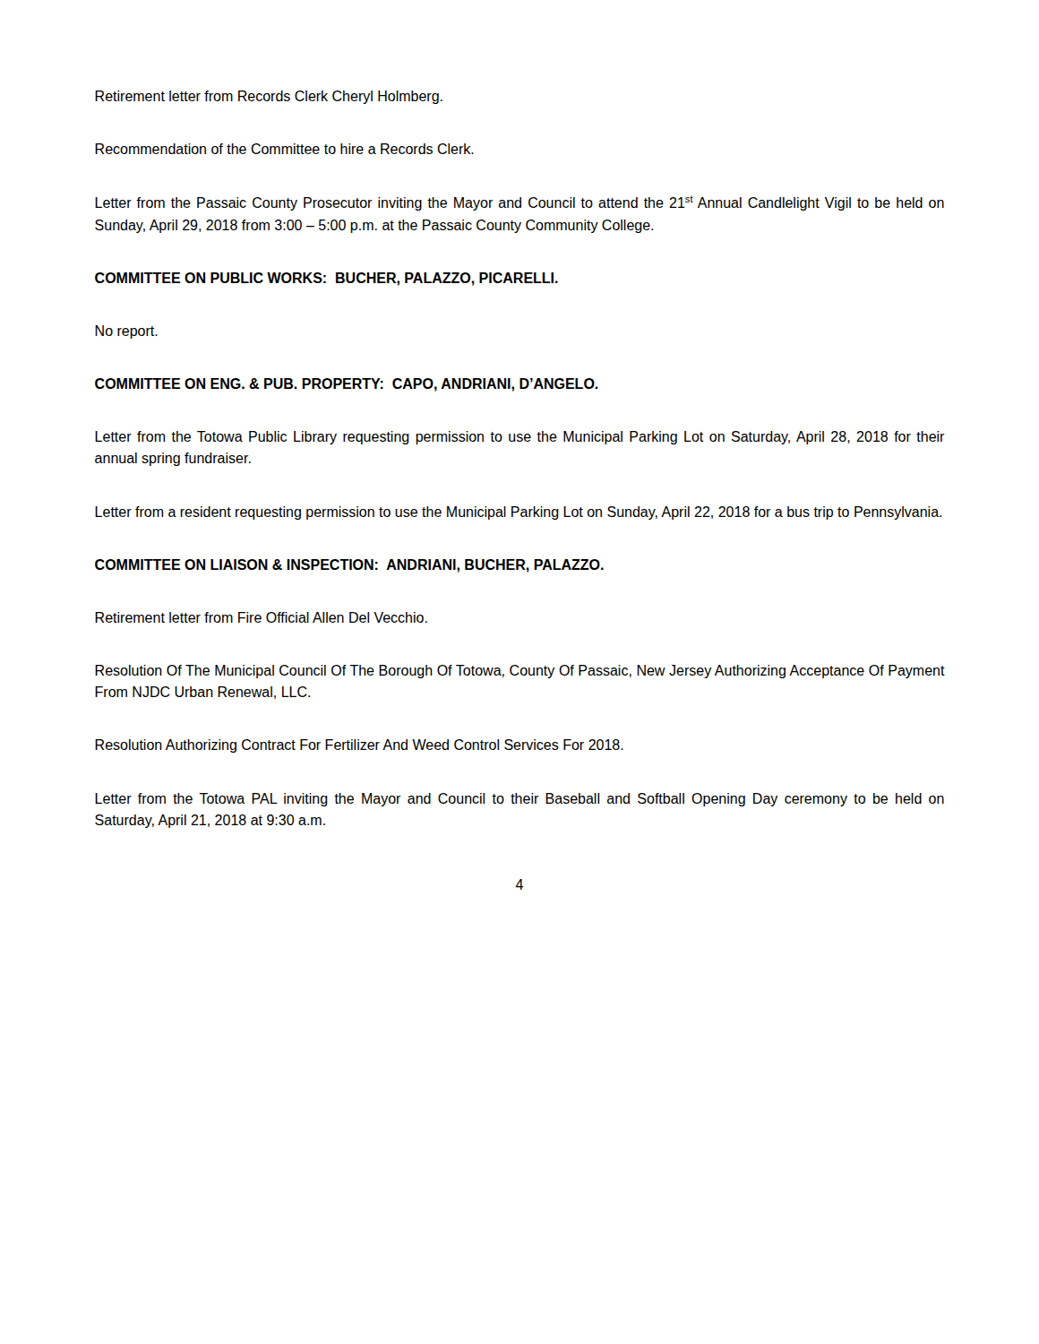Retirement letter from Records Clerk Cheryl Holmberg.
Recommendation of the Committee to hire a Records Clerk.
Letter from the Passaic County Prosecutor inviting the Mayor and Council to attend the 21st Annual Candlelight Vigil to be held on Sunday, April 29, 2018 from 3:00 – 5:00 p.m. at the Passaic County Community College.
COMMITTEE ON PUBLIC WORKS: BUCHER, PALAZZO, PICARELLI.
No report.
COMMITTEE ON ENG. & PUB. PROPERTY: CAPO, ANDRIANI, D’ANGELO.
Letter from the Totowa Public Library requesting permission to use the Municipal Parking Lot on Saturday, April 28, 2018 for their annual spring fundraiser.
Letter from a resident requesting permission to use the Municipal Parking Lot on Sunday, April 22, 2018 for a bus trip to Pennsylvania.
COMMITTEE ON LIAISON & INSPECTION: ANDRIANI, BUCHER, PALAZZO.
Retirement letter from Fire Official Allen Del Vecchio.
Resolution Of The Municipal Council Of The Borough Of Totowa, County Of Passaic, New Jersey Authorizing Acceptance Of Payment From NJDC Urban Renewal, LLC.
Resolution Authorizing Contract For Fertilizer And Weed Control Services For 2018.
Letter from the Totowa PAL inviting the Mayor and Council to their Baseball and Softball Opening Day ceremony to be held on Saturday, April 21, 2018 at 9:30 a.m.
4